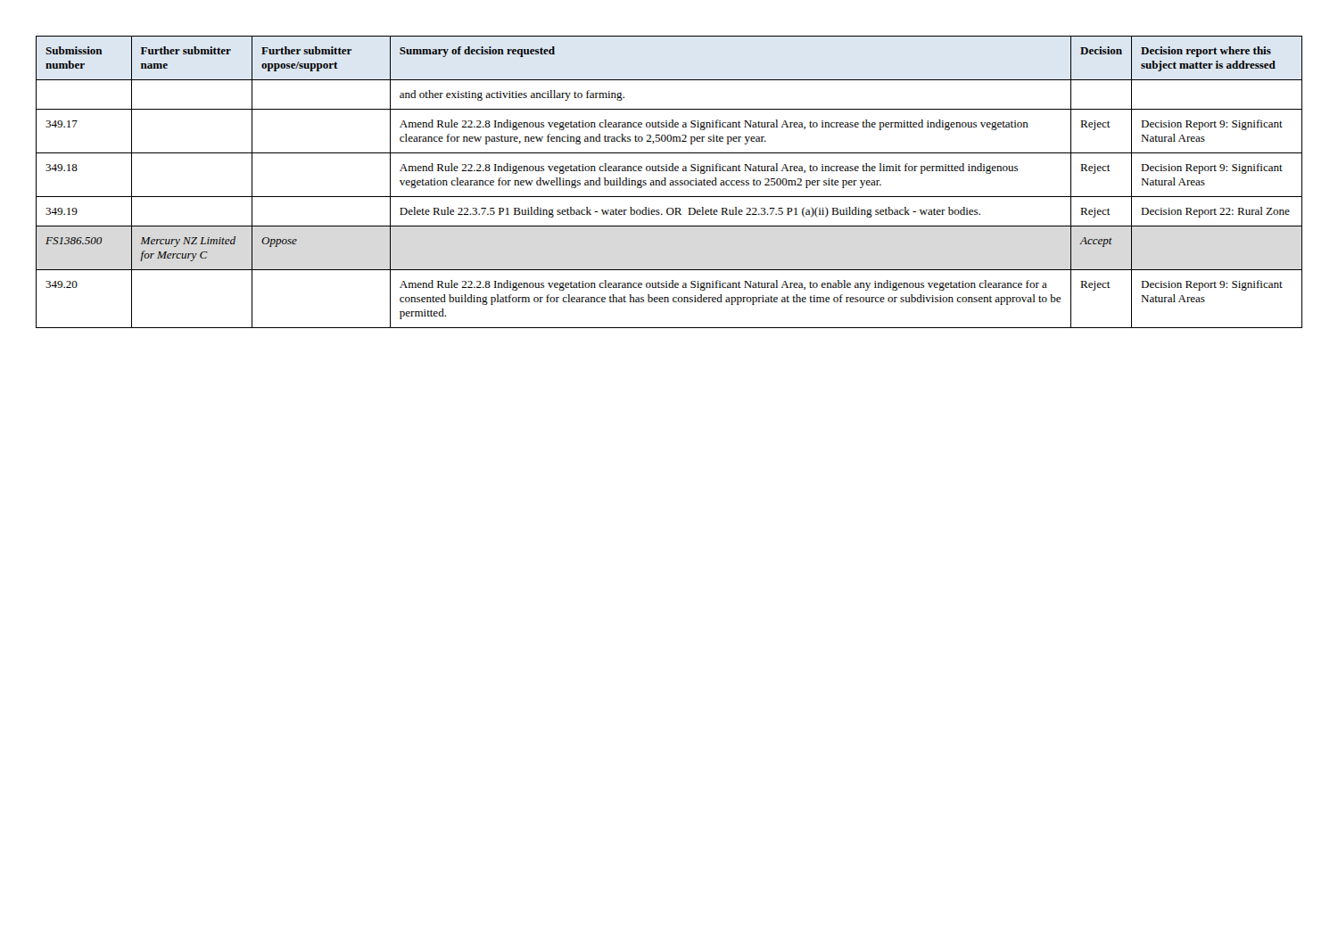| Submission number | Further submitter name | Further submitter oppose/support | Summary of decision requested | Decision | Decision report where this subject matter is addressed |
| --- | --- | --- | --- | --- | --- |
| | | | and other existing activities ancillary to farming. | | |
| 349.17 | | | Amend Rule 22.2.8 Indigenous vegetation clearance outside a Significant Natural Area, to increase the permitted indigenous vegetation clearance for new pasture, new fencing and tracks to 2,500m2 per site per year. | Reject | Decision Report 9: Significant Natural Areas |
| 349.18 | | | Amend Rule 22.2.8 Indigenous vegetation clearance outside a Significant Natural Area, to increase the limit for permitted indigenous vegetation clearance for new dwellings and buildings and associated access to 2500m2 per site per year. | Reject | Decision Report 9: Significant Natural Areas |
| 349.19 | | | Delete Rule 22.3.7.5 P1 Building setback - water bodies. OR Delete Rule 22.3.7.5 P1 (a)(ii) Building setback - water bodies. | Reject | Decision Report 22: Rural Zone |
| FS1386.500 | Mercury NZ Limited for Mercury C | Oppose | | Accept | |
| 349.20 | | | Amend Rule 22.2.8 Indigenous vegetation clearance outside a Significant Natural Area, to enable any indigenous vegetation clearance for a consented building platform or for clearance that has been considered appropriate at the time of resource or subdivision consent approval to be permitted. | Reject | Decision Report 9: Significant Natural Areas |